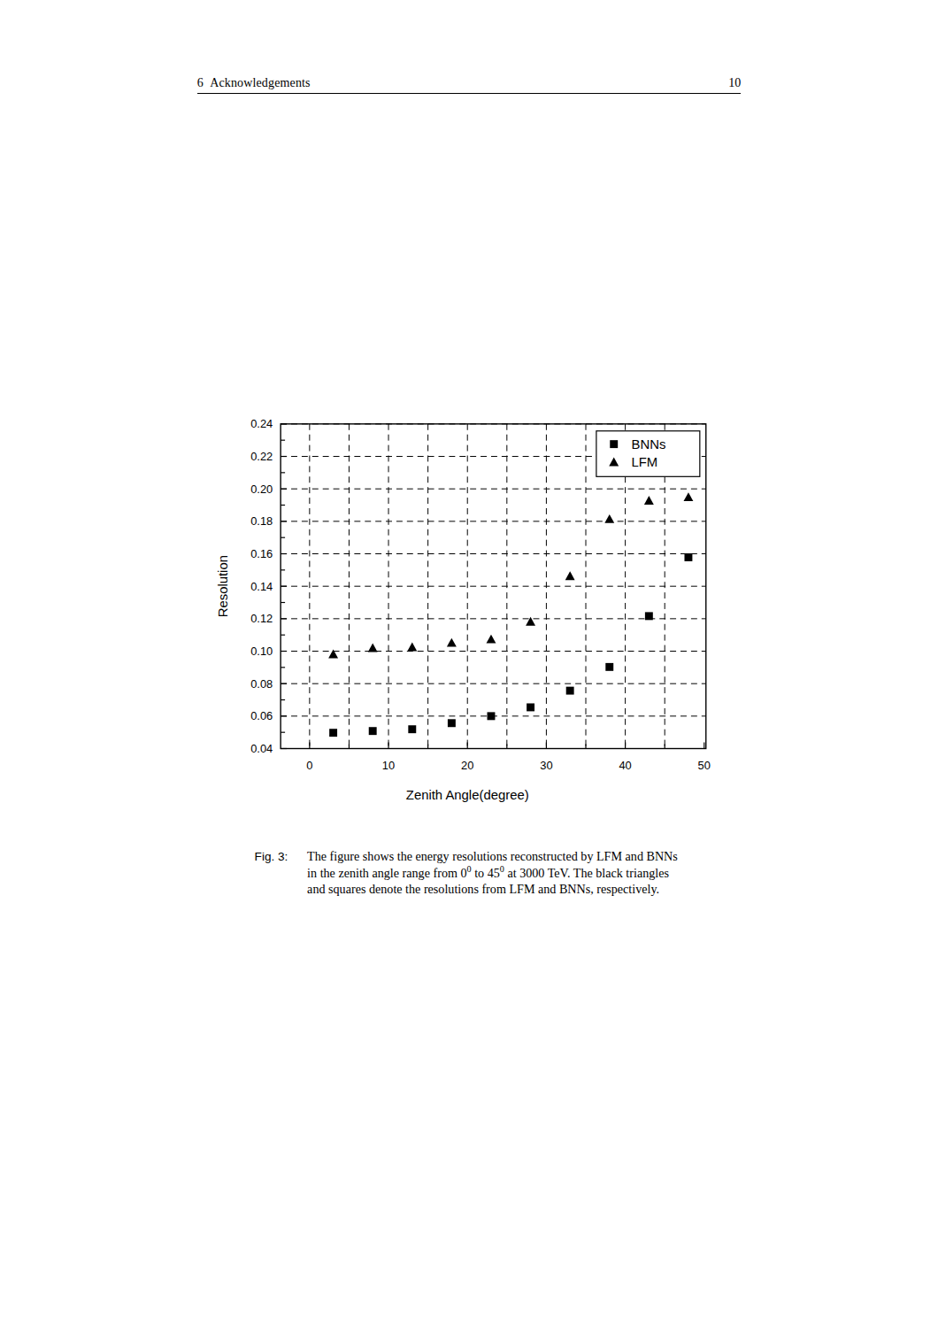6 Acknowledgements
10
0.04 0.06 0.08 0.10 0.12 0.14 0.16 0.18 0.20 0.22 0.24 0 10 20 30 40 50 Zenith Angle(degree) Resolution BNNs LFM
Fig. 3:
The figure shows the energy resolutions reconstructed by LFM and BNNs in the zenith angle range from 00 to 450 at 3000 TeV. The black triangles and squares denote the resolutions from LFM and BNNs, respectively.